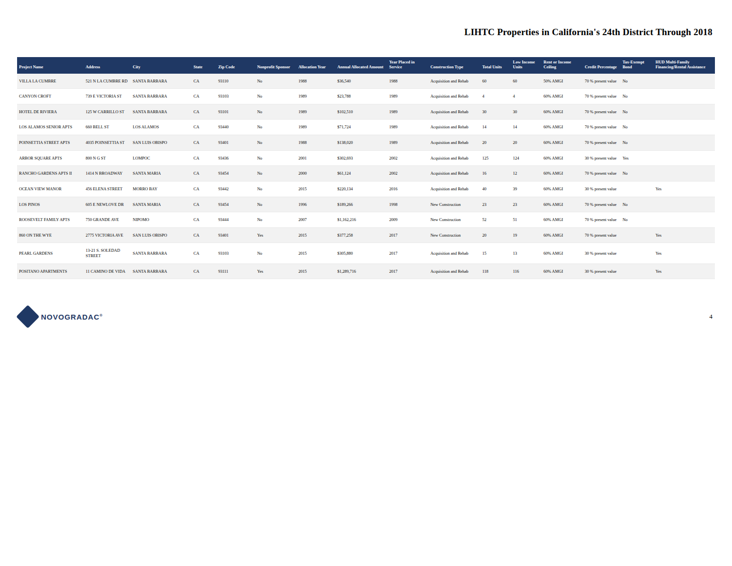LIHTC Properties in California's 24th District Through 2018
| Project Name | Address | City | State | Zip Code | Nonprofit Sponsor | Allocation Year | Annual Allocated Amount | Year Placed in Service | Construction Type | Total Units | Low Income Units | Rent or Income Ceiling | Credit Percentage | Tax-Exempt Bond | HUD Multi-Family Financing/Rental Assistance |
| --- | --- | --- | --- | --- | --- | --- | --- | --- | --- | --- | --- | --- | --- | --- | --- |
| VILLA LA CUMBRE | 521 N LA CUMBRE RD | SANTA BARBARA | CA | 93110 | No | 1988 | $36,540 | 1988 | Acquisition and Rehab | 60 | 60 | 50% AMGI | 70 % present value | No | |
| CANYON CROFT | 739 E VICTORIA ST | SANTA BARBARA | CA | 93103 | No | 1989 | $23,788 | 1989 | Acquisition and Rehab | 4 | 4 | 60% AMGI | 70 % present value | No | |
| HOTEL DE RIVIERA | 125 W CARRILLO ST | SANTA BARBARA | CA | 93101 | No | 1989 | $102,510 | 1989 | Acquisition and Rehab | 30 | 30 | 60% AMGI | 70 % present value | No | |
| LOS ALAMOS SENIOR APTS | 660 BELL ST | LOS ALAMOS | CA | 93440 | No | 1989 | $71,724 | 1989 | Acquisition and Rehab | 14 | 14 | 60% AMGI | 70 % present value | No | |
| POINSETTIA STREET APTS | 4035 POINSETTIA ST | SAN LUIS OBISPO | CA | 93401 | No | 1988 | $138,020 | 1989 | Acquisition and Rehab | 20 | 20 | 60% AMGI | 70 % present value | No | |
| ARBOR SQUARE APTS | 800 N G ST | LOMPOC | CA | 93436 | No | 2001 | $302,693 | 2002 | Acquisition and Rehab | 125 | 124 | 60% AMGI | 30 % present value | Yes | |
| RANCHO GARDENS APTS II | 1414 N BROADWAY | SANTA MARIA | CA | 93454 | No | 2000 | $61,124 | 2002 | Acquisition and Rehab | 16 | 12 | 60% AMGI | 70 % present value | No | |
| OCEAN VIEW MANOR | 456 ELENA STREET | MORRO BAY | CA | 93442 | No | 2015 | $220,134 | 2016 | Acquisition and Rehab | 40 | 39 | 60% AMGI | 30 % present value | | Yes |
| LOS PINOS | 605 E NEWLOVE DR | SANTA MARIA | CA | 93454 | No | 1996 | $189,266 | 1998 | New Construction | 23 | 23 | 60% AMGI | 70 % present value | No | |
| ROOSEVELT FAMILY APTS | 750 GRANDE AVE | NIPOMO | CA | 93444 | No | 2007 | $1,162,216 | 2009 | New Construction | 52 | 51 | 60% AMGI | 70 % present value | No | |
| 860 ON THE WYE | 2775 VICTORIA AVE | SAN LUIS OBISPO | CA | 93401 | Yes | 2015 | $377,258 | 2017 | New Construction | 20 | 19 | 60% AMGI | 70 % present value | | Yes |
| PEARL GARDENS | 13-21 S. SOLEDAD STREET | SANTA BARBARA | CA | 93103 | No | 2015 | $305,880 | 2017 | Acquisition and Rehab | 15 | 13 | 60% AMGI | 30 % present value | | Yes |
| POSITANO APARTMENTS | 11 CAMINO DE VIDA | SANTA BARBARA | CA | 93111 | Yes | 2015 | $1,289,716 | 2017 | Acquisition and Rehab | 118 | 116 | 60% AMGI | 30 % present value | | Yes |
NOVOGRADAC®
4